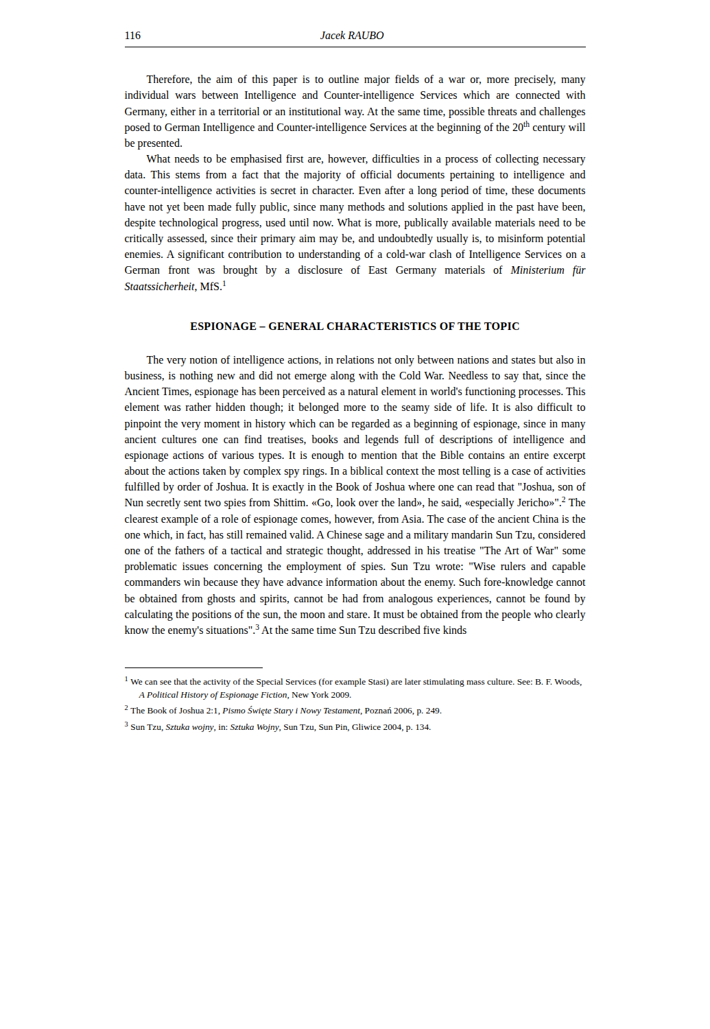116 Jacek RAUBO
Therefore, the aim of this paper is to outline major fields of a war or, more precisely, many individual wars between Intelligence and Counter-intelligence Services which are connected with Germany, either in a territorial or an institutional way. At the same time, possible threats and challenges posed to German Intelligence and Counter-intelligence Services at the beginning of the 20th century will be presented.
What needs to be emphasised first are, however, difficulties in a process of collecting necessary data. This stems from a fact that the majority of official documents pertaining to intelligence and counter-intelligence activities is secret in character. Even after a long period of time, these documents have not yet been made fully public, since many methods and solutions applied in the past have been, despite technological progress, used until now. What is more, publically available materials need to be critically assessed, since their primary aim may be, and undoubtedly usually is, to misinform potential enemies. A significant contribution to understanding of a cold-war clash of Intelligence Services on a German front was brought by a disclosure of East Germany materials of Ministerium für Staatssicherheit, MfS.1
Espionage – General Characteristics of the Topic
The very notion of intelligence actions, in relations not only between nations and states but also in business, is nothing new and did not emerge along with the Cold War. Needless to say that, since the Ancient Times, espionage has been perceived as a natural element in world's functioning processes. This element was rather hidden though; it belonged more to the seamy side of life. It is also difficult to pinpoint the very moment in history which can be regarded as a beginning of espionage, since in many ancient cultures one can find treatises, books and legends full of descriptions of intelligence and espionage actions of various types. It is enough to mention that the Bible contains an entire excerpt about the actions taken by complex spy rings. In a biblical context the most telling is a case of activities fulfilled by order of Joshua. It is exactly in the Book of Joshua where one can read that "Joshua, son of Nun secretly sent two spies from Shittim. «Go, look over the land», he said, «especially Jericho»".2 The clearest example of a role of espionage comes, however, from Asia. The case of the ancient China is the one which, in fact, has still remained valid. A Chinese sage and a military mandarin Sun Tzu, considered one of the fathers of a tactical and strategic thought, addressed in his treatise "The Art of War" some problematic issues concerning the employment of spies. Sun Tzu wrote: "Wise rulers and capable commanders win because they have advance information about the enemy. Such fore-knowledge cannot be obtained from ghosts and spirits, cannot be had from analogous experiences, cannot be found by calculating the positions of the sun, the moon and stare. It must be obtained from the people who clearly know the enemy's situations".3 At the same time Sun Tzu described five kinds
1 We can see that the activity of the Special Services (for example Stasi) are later stimulating mass culture. See: B. F. Woods, A Political History of Espionage Fiction, New York 2009.
2 The Book of Joshua 2:1, Pismo Święte Stary i Nowy Testament, Poznań 2006, p. 249.
3 Sun Tzu, Sztuka wojny, in: Sztuka Wojny, Sun Tzu, Sun Pin, Gliwice 2004, p. 134.